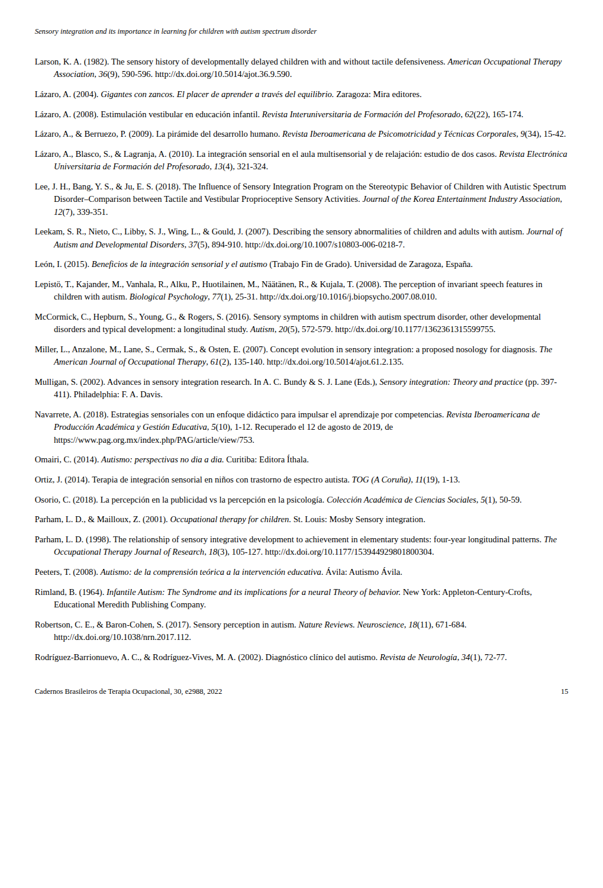Sensory integration and its importance in learning for children with autism spectrum disorder
Larson, K. A. (1982). The sensory history of developmentally delayed children with and without tactile defensiveness. American Occupational Therapy Association, 36(9), 590-596. http://dx.doi.org/10.5014/ajot.36.9.590.
Lázaro, A. (2004). Gigantes con zancos. El placer de aprender a través del equilibrio. Zaragoza: Mira editores.
Lázaro, A. (2008). Estimulación vestibular en educación infantil. Revista Interuniversitaria de Formación del Profesorado, 62(22), 165-174.
Lázaro, A., & Berruezo, P. (2009). La pirámide del desarrollo humano. Revista Iberoamericana de Psicomotricidad y Técnicas Corporales, 9(34), 15-42.
Lázaro, A., Blasco, S., & Lagranja, A. (2010). La integración sensorial en el aula multisensorial y de relajación: estudio de dos casos. Revista Electrónica Universitaria de Formación del Profesorado, 13(4), 321-324.
Lee, J. H., Bang, Y. S., & Ju, E. S. (2018). The Influence of Sensory Integration Program on the Stereotypic Behavior of Children with Autistic Spectrum Disorder–Comparison between Tactile and Vestibular Proprioceptive Sensory Activities. Journal of the Korea Entertainment Industry Association, 12(7), 339-351.
Leekam, S. R., Nieto, C., Libby, S. J., Wing, L., & Gould, J. (2007). Describing the sensory abnormalities of children and adults with autism. Journal of Autism and Developmental Disorders, 37(5), 894-910. http://dx.doi.org/10.1007/s10803-006-0218-7.
León, I. (2015). Beneficios de la integración sensorial y el autismo (Trabajo Fin de Grado). Universidad de Zaragoza, España.
Lepistö, T., Kajander, M., Vanhala, R., Alku, P., Huotilainen, M., Näätänen, R., & Kujala, T. (2008). The perception of invariant speech features in children with autism. Biological Psychology, 77(1), 25-31. http://dx.doi.org/10.1016/j.biopsycho.2007.08.010.
McCormick, C., Hepburn, S., Young, G., & Rogers, S. (2016). Sensory symptoms in children with autism spectrum disorder, other developmental disorders and typical development: a longitudinal study. Autism, 20(5), 572-579. http://dx.doi.org/10.1177/1362361315599755.
Miller, L., Anzalone, M., Lane, S., Cermak, S., & Osten, E. (2007). Concept evolution in sensory integration: a proposed nosology for diagnosis. The American Journal of Occupational Therapy, 61(2), 135-140. http://dx.doi.org/10.5014/ajot.61.2.135.
Mulligan, S. (2002). Advances in sensory integration research. In A. C. Bundy & S. J. Lane (Eds.), Sensory integration: Theory and practice (pp. 397- 411). Philadelphia: F. A. Davis.
Navarrete, A. (2018). Estrategias sensoriales con un enfoque didáctico para impulsar el aprendizaje por competencias. Revista Iberoamericana de Producción Académica y Gestión Educativa, 5(10), 1-12. Recuperado el 12 de agosto de 2019, de https://www.pag.org.mx/index.php/PAG/article/view/753.
Omairi, C. (2014). Autismo: perspectivas no dia a dia. Curitiba: Editora Íthala.
Ortiz, J. (2014). Terapia de integración sensorial en niños con trastorno de espectro autista. TOG (A Coruña), 11(19), 1-13.
Osorio, C. (2018). La percepción en la publicidad vs la percepción en la psicología. Colección Académica de Ciencias Sociales, 5(1), 50-59.
Parham, L. D., & Mailloux, Z. (2001). Occupational therapy for children. St. Louis: Mosby Sensory integration.
Parham, L. D. (1998). The relationship of sensory integrative development to achievement in elementary students: four-year longitudinal patterns. The Occupational Therapy Journal of Research, 18(3), 105-127. http://dx.doi.org/10.1177/153944929801800304.
Peeters, T. (2008). Autismo: de la comprensión teórica a la intervención educativa. Ávila: Autismo Ávila.
Rimland, B. (1964). Infantile Autism: The Syndrome and its implications for a neural Theory of behavior. New York: Appleton-Century-Crofts, Educational Meredith Publishing Company.
Robertson, C. E., & Baron-Cohen, S. (2017). Sensory perception in autism. Nature Reviews. Neuroscience, 18(11), 671-684. http://dx.doi.org/10.1038/nrn.2017.112.
Rodríguez-Barrionuevo, A. C., & Rodríguez-Vives, M. A. (2002). Diagnóstico clínico del autismo. Revista de Neurología, 34(1), 72-77.
Cadernos Brasileiros de Terapia Ocupacional, 30, e2988, 2022 15